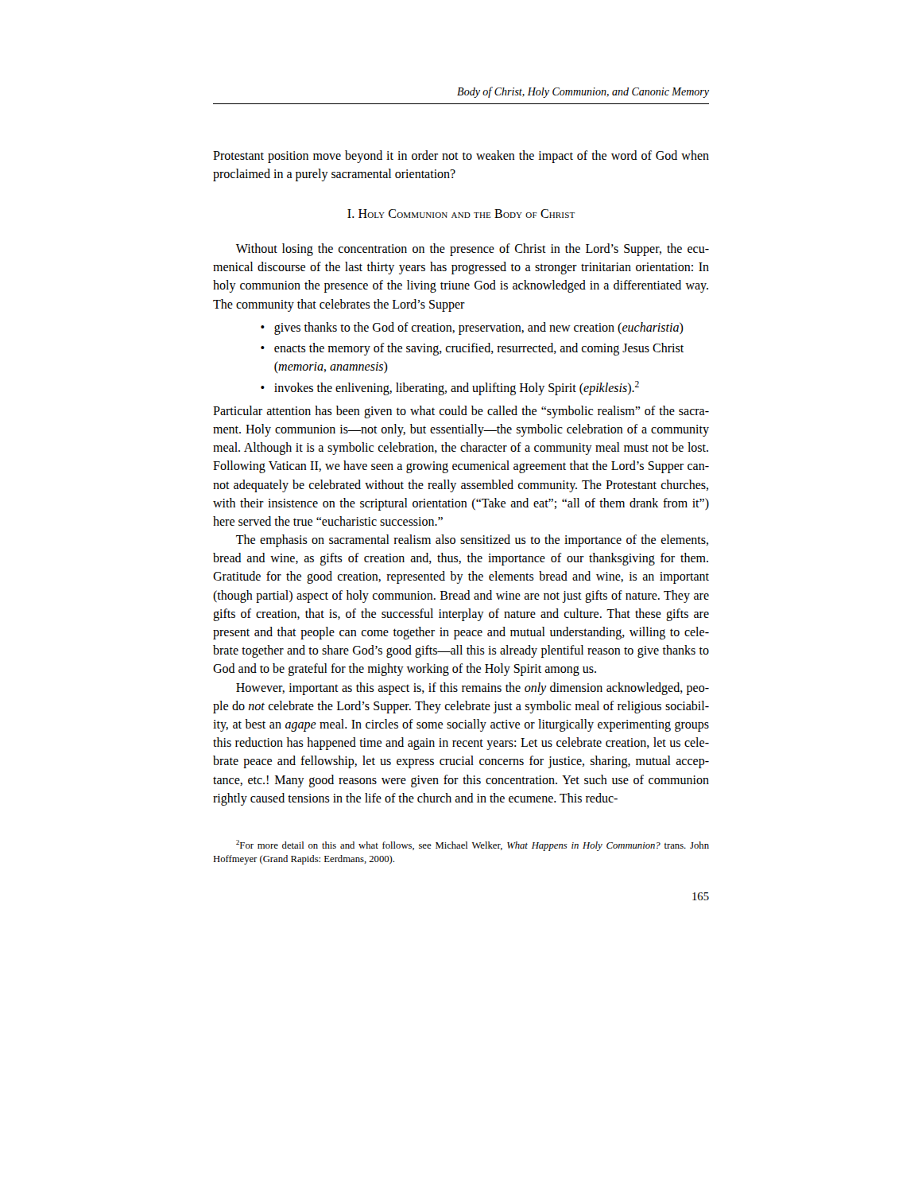Body of Christ, Holy Communion, and Canonic Memory
Protestant position move beyond it in order not to weaken the impact of the word of God when proclaimed in a purely sacramental orientation?
I. Holy Communion and the Body of Christ
Without losing the concentration on the presence of Christ in the Lord’s Supper, the ecumenical discourse of the last thirty years has progressed to a stronger trinitarian orientation: In holy communion the presence of the living triune God is acknowledged in a differentiated way. The community that celebrates the Lord’s Supper
gives thanks to the God of creation, preservation, and new creation (eucharistia)
enacts the memory of the saving, crucified, resurrected, and coming Jesus Christ (memoria, anamnesis)
invokes the enlivening, liberating, and uplifting Holy Spirit (epiklesis).2
Particular attention has been given to what could be called the “symbolic realism” of the sacrament. Holy communion is—not only, but essentially—the symbolic celebration of a community meal. Although it is a symbolic celebration, the character of a community meal must not be lost. Following Vatican II, we have seen a growing ecumenical agreement that the Lord’s Supper cannot adequately be celebrated without the really assembled community. The Protestant churches, with their insistence on the scriptural orientation (“Take and eat”; “all of them drank from it”) here served the true “eucharistic succession.”
The emphasis on sacramental realism also sensitized us to the importance of the elements, bread and wine, as gifts of creation and, thus, the importance of our thanksgiving for them. Gratitude for the good creation, represented by the elements bread and wine, is an important (though partial) aspect of holy communion. Bread and wine are not just gifts of nature. They are gifts of creation, that is, of the successful interplay of nature and culture. That these gifts are present and that people can come together in peace and mutual understanding, willing to celebrate together and to share God’s good gifts—all this is already plentiful reason to give thanks to God and to be grateful for the mighty working of the Holy Spirit among us.
However, important as this aspect is, if this remains the only dimension acknowledged, people do not celebrate the Lord’s Supper. They celebrate just a symbolic meal of religious sociability, at best an agape meal. In circles of some socially active or liturgically experimenting groups this reduction has happened time and again in recent years: Let us celebrate creation, let us celebrate peace and fellowship, let us express crucial concerns for justice, sharing, mutual acceptance, etc.! Many good reasons were given for this concentration. Yet such use of communion rightly caused tensions in the life of the church and in the ecumene. This reduc-
2For more detail on this and what follows, see Michael Welker, What Happens in Holy Communion? trans. John Hoffmeyer (Grand Rapids: Eerdmans, 2000).
165